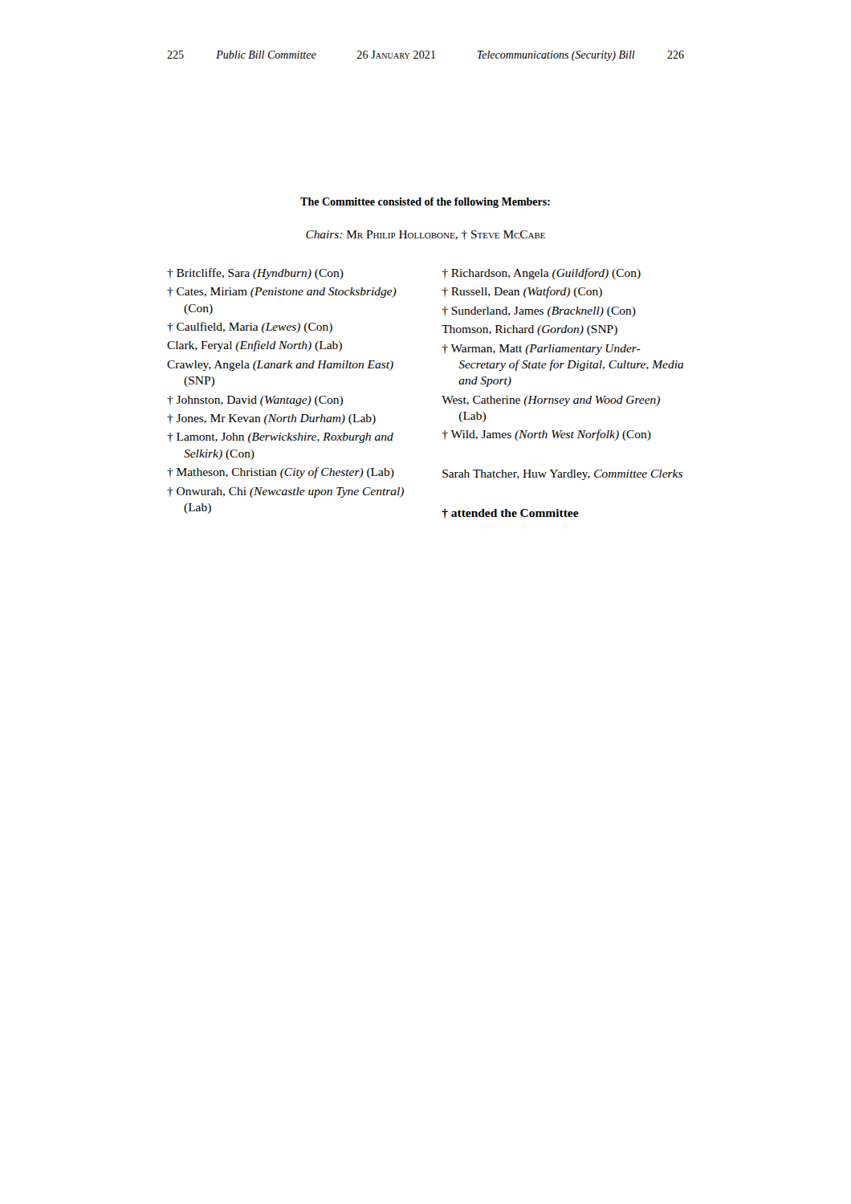225 Public Bill Committee 26 January 2021 Telecommunications (Security) Bill 226
The Committee consisted of the following Members:
Chairs: Mr Philip Hollobone, † Steve McCabe
† Britcliffe, Sara (Hyndburn) (Con)
† Cates, Miriam (Penistone and Stocksbridge) (Con)
† Caulfield, Maria (Lewes) (Con)
Clark, Feryal (Enfield North) (Lab)
Crawley, Angela (Lanark and Hamilton East) (SNP)
† Johnston, David (Wantage) (Con)
† Jones, Mr Kevan (North Durham) (Lab)
† Lamont, John (Berwickshire, Roxburgh and Selkirk) (Con)
† Matheson, Christian (City of Chester) (Lab)
† Onwurah, Chi (Newcastle upon Tyne Central) (Lab)
† Richardson, Angela (Guildford) (Con)
† Russell, Dean (Watford) (Con)
† Sunderland, James (Bracknell) (Con)
Thomson, Richard (Gordon) (SNP)
† Warman, Matt (Parliamentary Under-Secretary of State for Digital, Culture, Media and Sport)
West, Catherine (Hornsey and Wood Green) (Lab)
† Wild, James (North West Norfolk) (Con)
Sarah Thatcher, Huw Yardley, Committee Clerks
† attended the Committee